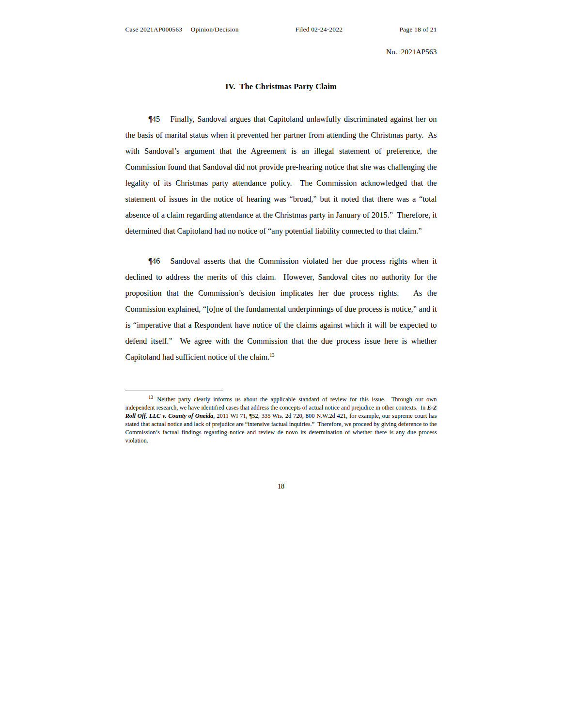Case 2021AP000563 Opinion/Decision Filed 02-24-2022 Page 18 of 21
No. 2021AP563
IV. The Christmas Party Claim
¶45 Finally, Sandoval argues that Capitoland unlawfully discriminated against her on the basis of marital status when it prevented her partner from attending the Christmas party. As with Sandoval’s argument that the Agreement is an illegal statement of preference, the Commission found that Sandoval did not provide pre-hearing notice that she was challenging the legality of its Christmas party attendance policy. The Commission acknowledged that the statement of issues in the notice of hearing was “broad,” but it noted that there was a “total absence of a claim regarding attendance at the Christmas party in January of 2015.” Therefore, it determined that Capitoland had no notice of “any potential liability connected to that claim.”
¶46 Sandoval asserts that the Commission violated her due process rights when it declined to address the merits of this claim. However, Sandoval cites no authority for the proposition that the Commission’s decision implicates her due process rights. As the Commission explained, “[o]ne of the fundamental underpinnings of due process is notice,” and it is “imperative that a Respondent have notice of the claims against which it will be expected to defend itself.” We agree with the Commission that the due process issue here is whether Capitoland had sufficient notice of the claim.13
13 Neither party clearly informs us about the applicable standard of review for this issue. Through our own independent research, we have identified cases that address the concepts of actual notice and prejudice in other contexts. In E-Z Roll Off, LLC v. County of Oneida, 2011 WI 71, ¶52, 335 Wis. 2d 720, 800 N.W.2d 421, for example, our supreme court has stated that actual notice and lack of prejudice are “intensive factual inquiries.” Therefore, we proceed by giving deference to the Commission’s factual findings regarding notice and review de novo its determination of whether there is any due process violation.
18